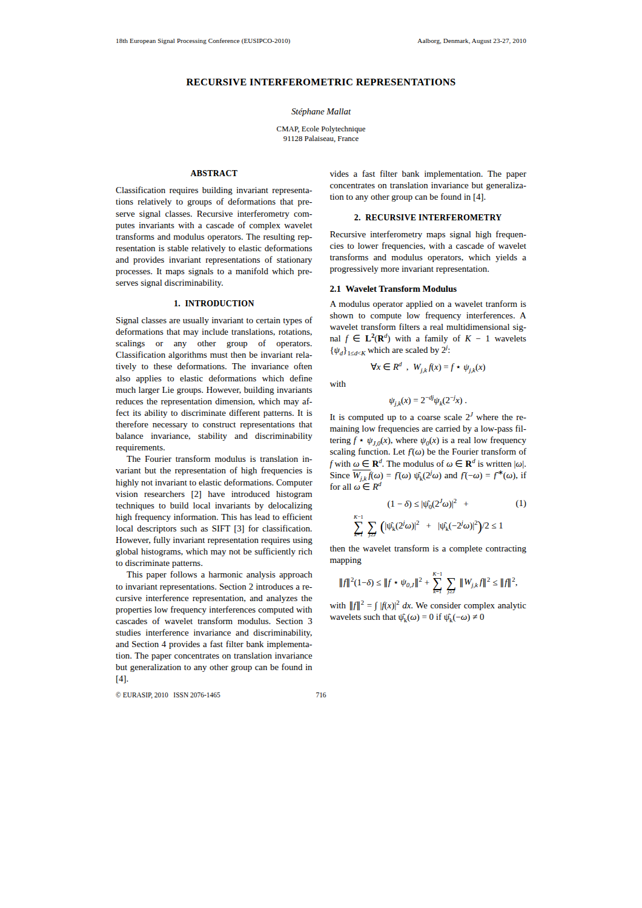18th European Signal Processing Conference (EUSIPCO-2010) Aalborg, Denmark, August 23-27, 2010
RECURSIVE INTERFEROMETRIC REPRESENTATIONS
Stéphane Mallat
CMAP, Ecole Polytechnique
91128 Palaiseau, France
ABSTRACT
Classification requires building invariant representations relatively to groups of deformations that preserve signal classes. Recursive interferometry computes invariants with a cascade of complex wavelet transforms and modulus operators. The resulting representation is stable relatively to elastic deformations and provides invariant representations of stationary processes. It maps signals to a manifold which preserves signal discriminability.
1. INTRODUCTION
Signal classes are usually invariant to certain types of deformations that may include translations, rotations, scalings or any other group of operators. Classification algorithms must then be invariant relatively to these deformations. The invariance often also applies to elastic deformations which define much larger Lie groups. However, building invariants reduces the representation dimension, which may affect its ability to discriminate different patterns. It is therefore necessary to construct representations that balance invariance, stability and discriminability requirements.
The Fourier transform modulus is translation invariant but the representation of high frequencies is highly not invariant to elastic deformations. Computer vision researchers [2] have introduced histogram techniques to build local invariants by delocalizing high frequency information. This has lead to efficient local descriptors such as SIFT [3] for classification. However, fully invariant representation requires using global histograms, which may not be sufficiently rich to discriminate patterns.
This paper follows a harmonic analysis approach to invariant representations. Section 2 introduces a recursive interference representation, and analyzes the properties low frequency interferences computed with cascades of wavelet transform modulus. Section 3 studies interference invariance and discriminability, and Section 4 provides a fast filter bank implementation. The paper concentrates on translation invariance but generalization to any other group can be found in [4].
vides a fast filter bank implementation. The paper concentrates on translation invariance but generalization to any other group can be found in [4].
2. RECURSIVE INTERFEROMETRY
Recursive interferometry maps signal high frequencies to lower frequencies, with a cascade of wavelet transforms and modulus operators, which yields a progressively more invariant representation.
2.1 Wavelet Transform Modulus
A modulus operator applied on a wavelet tranform is shown to compute low frequency interferences. A wavelet transform filters a real multidimensional signal f ∈ L2(Rd) with a family of K − 1 wavelets {ψd}1≤d<K which are scaled by 2j:
∀x ∈ Rd , Wj,k f(x) = f ⋆ ψj,k(x)
with
ψj,k(x) = 2−djψk(2−jx) .
It is computed up to a coarse scale 2J where the remaining low frequencies are carried by a low-pass filtering f ⋆ ψJ,0(x), where ψ0(x) is a real low frequency scaling function. Let ƒ̂(ω) be the Fourier transform of f with ω ∈ Rd. The modulus of ω ∈ Rd is written |ω|. Since Wj,k f(ω) = ƒ̂(ω) ψ̂k(2jω) and ƒ̂(−ω) = ƒ̂∗(ω), if for all ω ∈ Rd
(1 − δ) ≤ |ψ̂0(2Jω)|2 + (1)
K−1∑k=1 ∑j≥J (|ψ̂k(2jω)|2 + |ψ̂k(−2jω)|2)/2 ≤ 1
then the wavelet transform is a complete contracting mapping
∥f∥2(1−δ) ≤ ∥f ⋆ ψ0,J∥2 + K−1∑k=1 ∑j≥J ∥Wj,k f∥2 ≤ ∥f∥2,
with ∥f∥2 = ∫ |f(x)|2 dx. We consider complex analytic wavelets such that ψ̂k(ω) = 0 if ψ̂k(−ω) ≠ 0
© EURASIP, 2010 ISSN 2076-1465 716